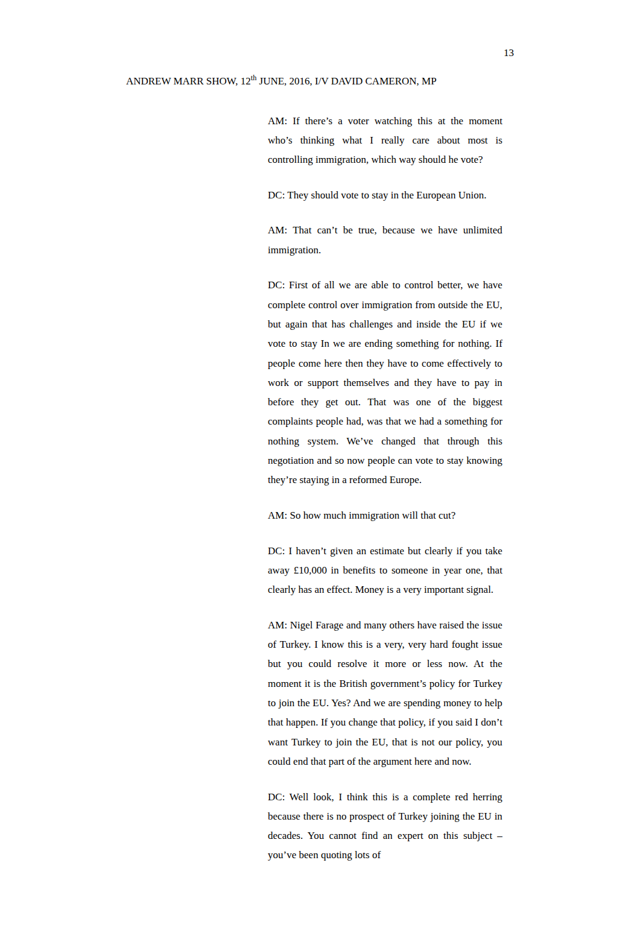13
ANDREW MARR SHOW, 12th JUNE, 2016, I/V DAVID CAMERON, MP
AM: If there’s a voter watching this at the moment who’s thinking what I really care about most is controlling immigration, which way should he vote?
DC: They should vote to stay in the European Union.
AM: That can’t be true, because we have unlimited immigration.
DC: First of all we are able to control better, we have complete control over immigration from outside the EU, but again that has challenges and inside the EU if we vote to stay In we are ending something for nothing. If people come here then they have to come effectively to work or support themselves and they have to pay in before they get out. That was one of the biggest complaints people had, was that we had a something for nothing system. We’ve changed that through this negotiation and so now people can vote to stay knowing they’re staying in a reformed Europe.
AM: So how much immigration will that cut?
DC: I haven’t given an estimate but clearly if you take away £10,000 in benefits to someone in year one, that clearly has an effect. Money is a very important signal.
AM: Nigel Farage and many others have raised the issue of Turkey. I know this is a very, very hard fought issue but you could resolve it more or less now. At the moment it is the British government’s policy for Turkey to join the EU. Yes? And we are spending money to help that happen. If you change that policy, if you said I don’t want Turkey to join the EU, that is not our policy, you could end that part of the argument here and now.
DC: Well look, I think this is a complete red herring because there is no prospect of Turkey joining the EU in decades. You cannot find an expert on this subject – you’ve been quoting lots of